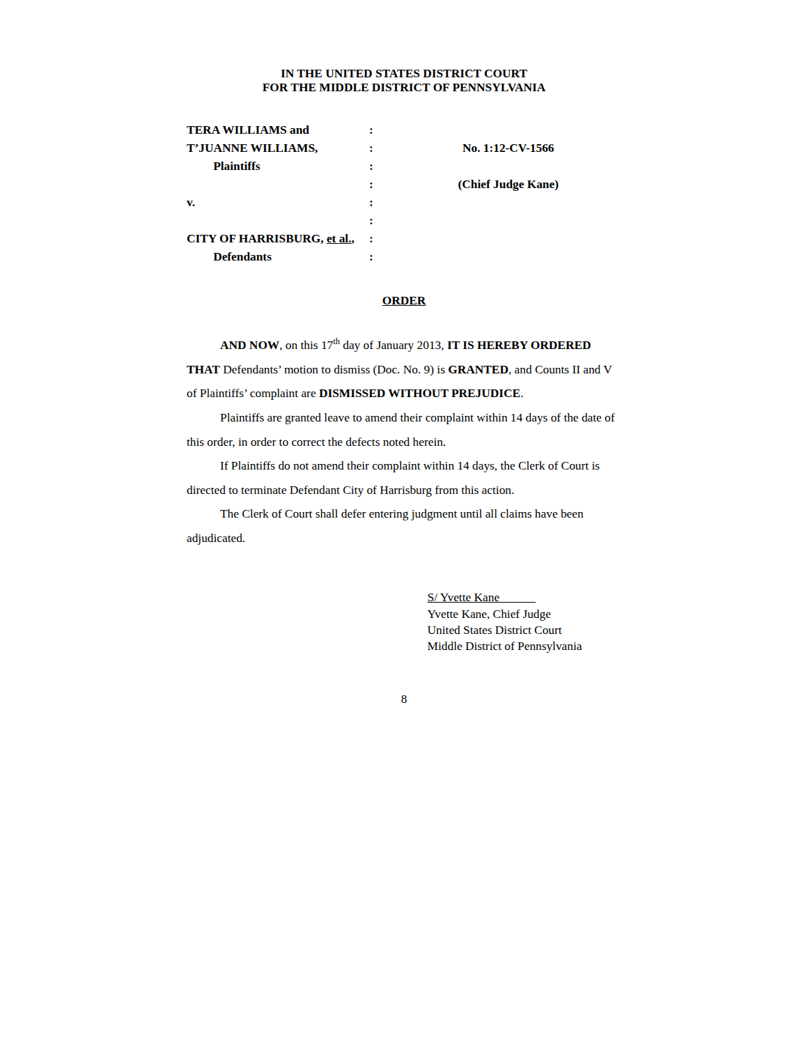IN THE UNITED STATES DISTRICT COURT
FOR THE MIDDLE DISTRICT OF PENNSYLVANIA
| TERA WILLIAMS and | : | |
| T’JUANNE WILLIAMS, | : | No. 1:12-CV-1566 |
| Plaintiffs | : | |
| | : | (Chief Judge Kane) |
| v. | : | |
| | : | |
| CITY OF HARRISBURG, et al. , | : | |
| Defendants | : | |
ORDER
AND NOW, on this 17th day of January 2013, IT IS HEREBY ORDERED THAT Defendants’ motion to dismiss (Doc. No. 9) is GRANTED, and Counts II and V of Plaintiffs’ complaint are DISMISSED WITHOUT PREJUDICE.
Plaintiffs are granted leave to amend their complaint within 14 days of the date of this order, in order to correct the defects noted herein.
If Plaintiffs do not amend their complaint within 14 days, the Clerk of Court is directed to terminate Defendant City of Harrisburg from this action.
The Clerk of Court shall defer entering judgment until all claims have been adjudicated.
S/ Yvette Kane
Yvette Kane, Chief Judge
United States District Court
Middle District of Pennsylvania
8